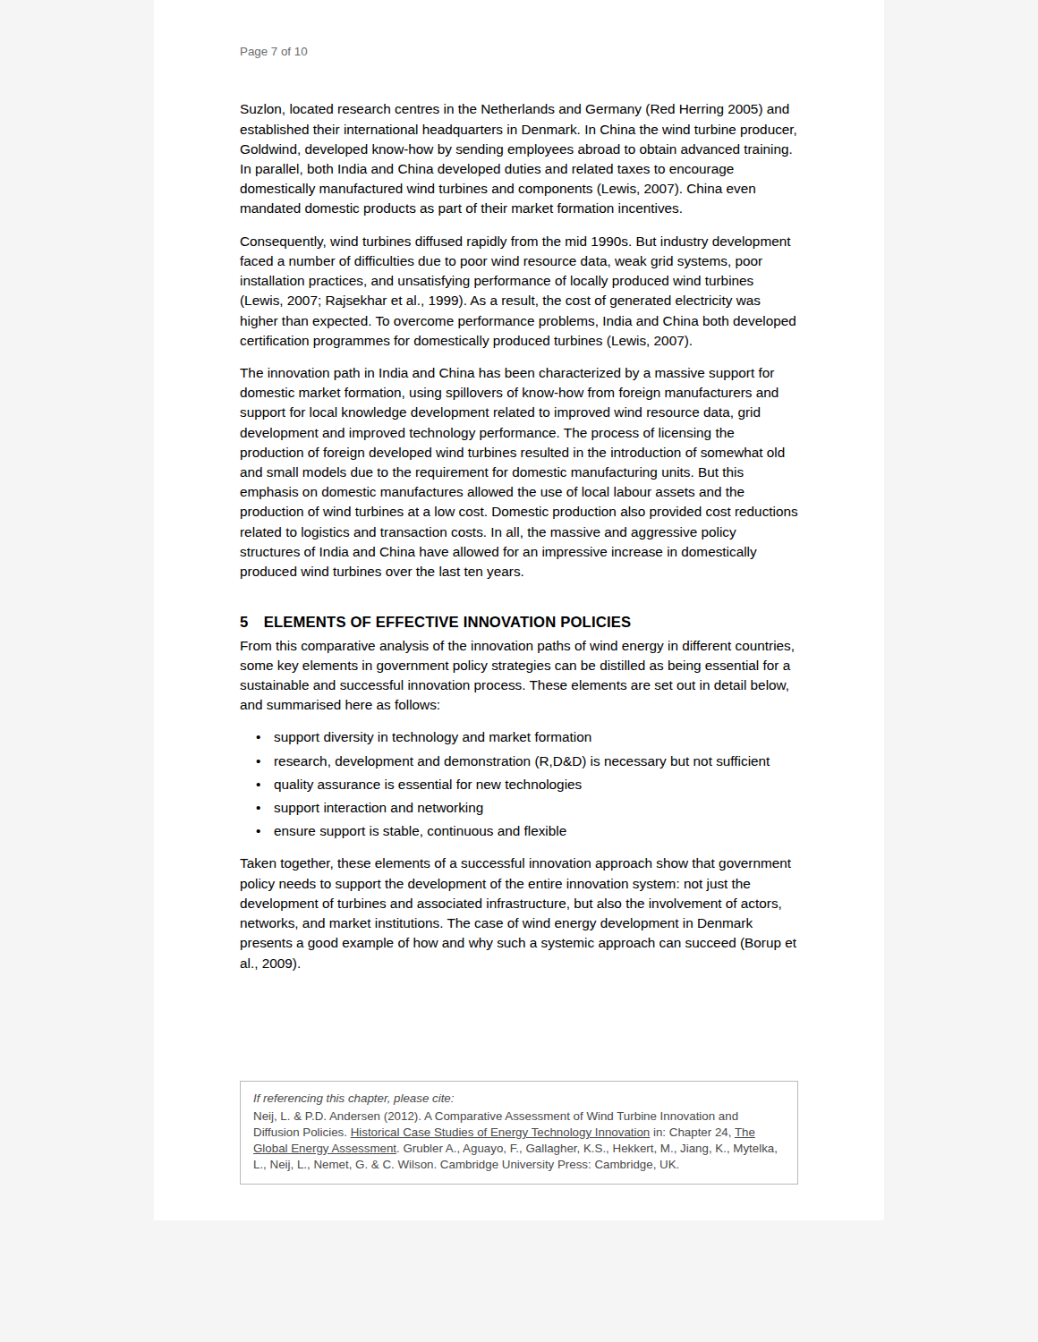Page 7 of 10
Suzlon, located research centres in the Netherlands and Germany (Red Herring 2005) and established their international headquarters in Denmark. In China the wind turbine producer, Goldwind, developed know-how by sending employees abroad to obtain advanced training. In parallel, both India and China developed duties and related taxes to encourage domestically manufactured wind turbines and components (Lewis, 2007). China even mandated domestic products as part of their market formation incentives.
Consequently, wind turbines diffused rapidly from the mid 1990s. But industry development faced a number of difficulties due to poor wind resource data, weak grid systems, poor installation practices, and unsatisfying performance of locally produced wind turbines (Lewis, 2007; Rajsekhar et al., 1999). As a result, the cost of generated electricity was higher than expected. To overcome performance problems, India and China both developed certification programmes for domestically produced turbines (Lewis, 2007).
The innovation path in India and China has been characterized by a massive support for domestic market formation, using spillovers of know-how from foreign manufacturers and support for local knowledge development related to improved wind resource data, grid development and improved technology performance. The process of licensing the production of foreign developed wind turbines resulted in the introduction of somewhat old and small models due to the requirement for domestic manufacturing units. But this emphasis on domestic manufactures allowed the use of local labour assets and the production of wind turbines at a low cost. Domestic production also provided cost reductions related to logistics and transaction costs. In all, the massive and aggressive policy structures of India and China have allowed for an impressive increase in domestically produced wind turbines over the last ten years.
5 ELEMENTS OF EFFECTIVE INNOVATION POLICIES
From this comparative analysis of the innovation paths of wind energy in different countries, some key elements in government policy strategies can be distilled as being essential for a sustainable and successful innovation process. These elements are set out in detail below, and summarised here as follows:
support diversity in technology and market formation
research, development and demonstration (R,D&D) is necessary but not sufficient
quality assurance is essential for new technologies
support interaction and networking
ensure support is stable, continuous and flexible
Taken together, these elements of a successful innovation approach show that government policy needs to support the development of the entire innovation system: not just the development of turbines and associated infrastructure, but also the involvement of actors, networks, and market institutions. The case of wind energy development in Denmark presents a good example of how and why such a systemic approach can succeed (Borup et al., 2009).
If referencing this chapter, please cite:
Neij, L. & P.D. Andersen (2012). A Comparative Assessment of Wind Turbine Innovation and Diffusion Policies. Historical Case Studies of Energy Technology Innovation in: Chapter 24, The Global Energy Assessment. Grubler A., Aguayo, F., Gallagher, K.S., Hekkert, M., Jiang, K., Mytelka, L., Neij, L., Nemet, G. & C. Wilson. Cambridge University Press: Cambridge, UK.